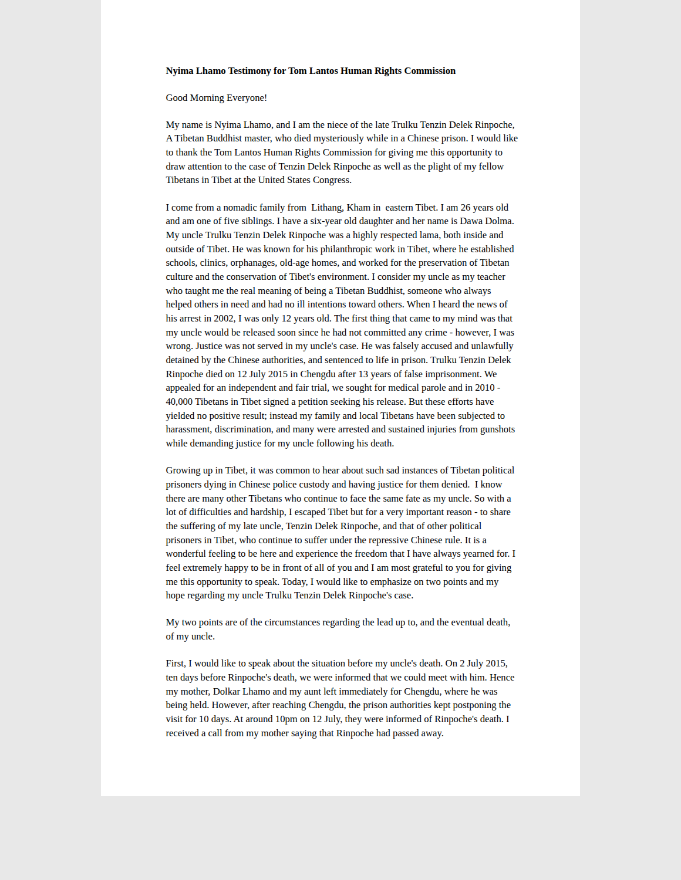Nyima Lhamo Testimony for Tom Lantos Human Rights Commission
Good Morning Everyone!
My name is Nyima Lhamo, and I am the niece of the late Trulku Tenzin Delek Rinpoche, A Tibetan Buddhist master, who died mysteriously while in a Chinese prison. I would like to thank the Tom Lantos Human Rights Commission for giving me this opportunity to draw attention to the case of Tenzin Delek Rinpoche as well as the plight of my fellow Tibetans in Tibet at the United States Congress.
I come from a nomadic family from Lithang, Kham in eastern Tibet. I am 26 years old and am one of five siblings. I have a six-year old daughter and her name is Dawa Dolma. My uncle Trulku Tenzin Delek Rinpoche was a highly respected lama, both inside and outside of Tibet. He was known for his philanthropic work in Tibet, where he established schools, clinics, orphanages, old-age homes, and worked for the preservation of Tibetan culture and the conservation of Tibet's environment. I consider my uncle as my teacher who taught me the real meaning of being a Tibetan Buddhist, someone who always helped others in need and had no ill intentions toward others. When I heard the news of his arrest in 2002, I was only 12 years old. The first thing that came to my mind was that my uncle would be released soon since he had not committed any crime - however, I was wrong. Justice was not served in my uncle's case. He was falsely accused and unlawfully detained by the Chinese authorities, and sentenced to life in prison. Trulku Tenzin Delek Rinpoche died on 12 July 2015 in Chengdu after 13 years of false imprisonment. We appealed for an independent and fair trial, we sought for medical parole and in 2010 - 40,000 Tibetans in Tibet signed a petition seeking his release. But these efforts have yielded no positive result; instead my family and local Tibetans have been subjected to harassment, discrimination, and many were arrested and sustained injuries from gunshots while demanding justice for my uncle following his death.
Growing up in Tibet, it was common to hear about such sad instances of Tibetan political prisoners dying in Chinese police custody and having justice for them denied. I know there are many other Tibetans who continue to face the same fate as my uncle. So with a lot of difficulties and hardship, I escaped Tibet but for a very important reason - to share the suffering of my late uncle, Tenzin Delek Rinpoche, and that of other political prisoners in Tibet, who continue to suffer under the repressive Chinese rule. It is a wonderful feeling to be here and experience the freedom that I have always yearned for. I feel extremely happy to be in front of all of you and I am most grateful to you for giving me this opportunity to speak. Today, I would like to emphasize on two points and my hope regarding my uncle Trulku Tenzin Delek Rinpoche's case.
My two points are of the circumstances regarding the lead up to, and the eventual death, of my uncle.
First, I would like to speak about the situation before my uncle's death. On 2 July 2015, ten days before Rinpoche's death, we were informed that we could meet with him. Hence my mother, Dolkar Lhamo and my aunt left immediately for Chengdu, where he was being held. However, after reaching Chengdu, the prison authorities kept postponing the visit for 10 days. At around 10pm on 12 July, they were informed of Rinpoche's death. I received a call from my mother saying that Rinpoche had passed away.